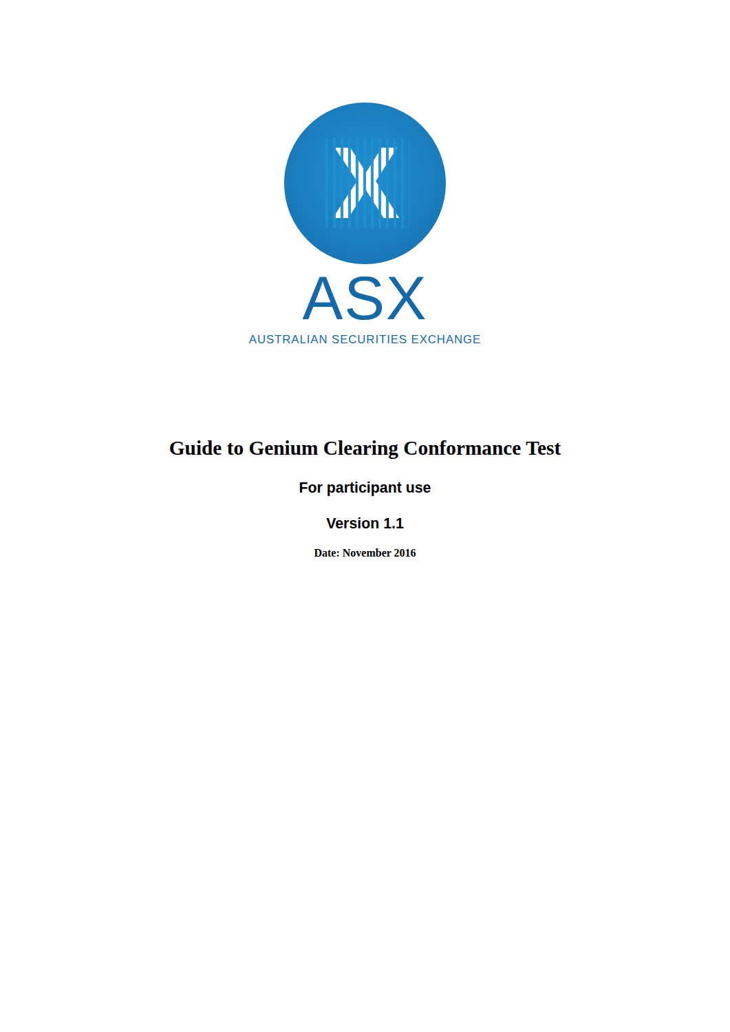X
ASX
Australian Securities Exchange
Guide to Genium Clearing Conformance Test
For participant use
Version 1.1
Date: November 2016